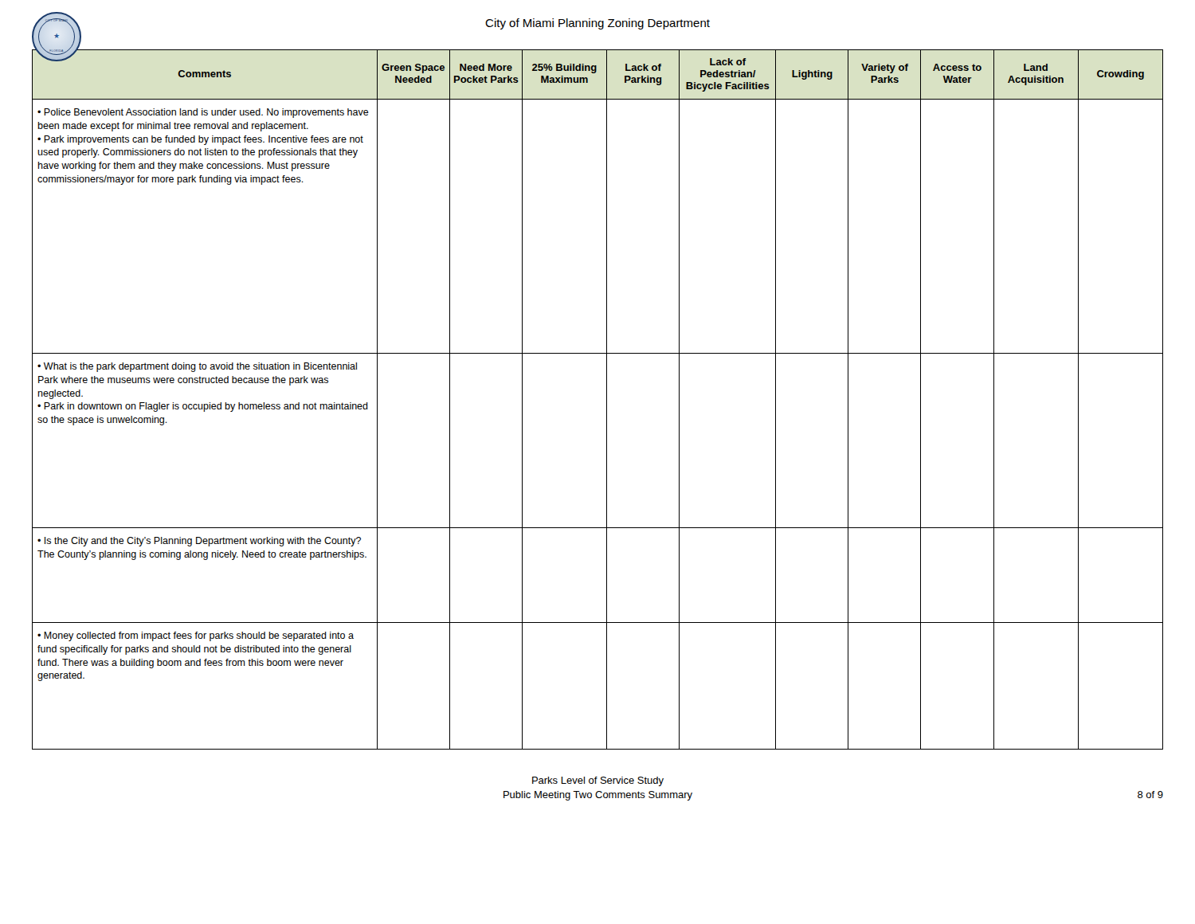CITY OF MIAMI ★ FLORIDA
City of Miami Planning Zoning Department
| Comments | Green Space Needed | Need More Pocket Parks | 25% Building Maximum | Lack of Parking | Lack of Pedestrian/ Bicycle Facilities | Lighting | Variety of Parks | Access to Water | Land Acquisition | Crowding |
| --- | --- | --- | --- | --- | --- | --- | --- | --- | --- | --- |
| • Police Benevolent Association land is under used. No improvements have been made except for minimal tree removal and replacement. • Park improvements can be funded by impact fees. Incentive fees are not used properly. Commissioners do not listen to the professionals that they have working for them and they make concessions. Must pressure commissioners/mayor for more park funding via impact fees. | | | | | | | | | | |
| • What is the park department doing to avoid the situation in Bicentennial Park where the museums were constructed because the park was neglected. • Park in downtown on Flagler is occupied by homeless and not maintained so the space is unwelcoming. | | | | | | | | | | |
| • Is the City and the City’s Planning Department working with the County? The County’s planning is coming along nicely. Need to create partnerships. | | | | | | | | | | |
| • Money collected from impact fees for parks should be separated into a fund specifically for parks and should not be distributed into the general fund. There was a building boom and fees from this boom were never generated. | | | | | | | | | | |
Parks Level of Service Study
Public Meeting Two Comments Summary 8 of 9